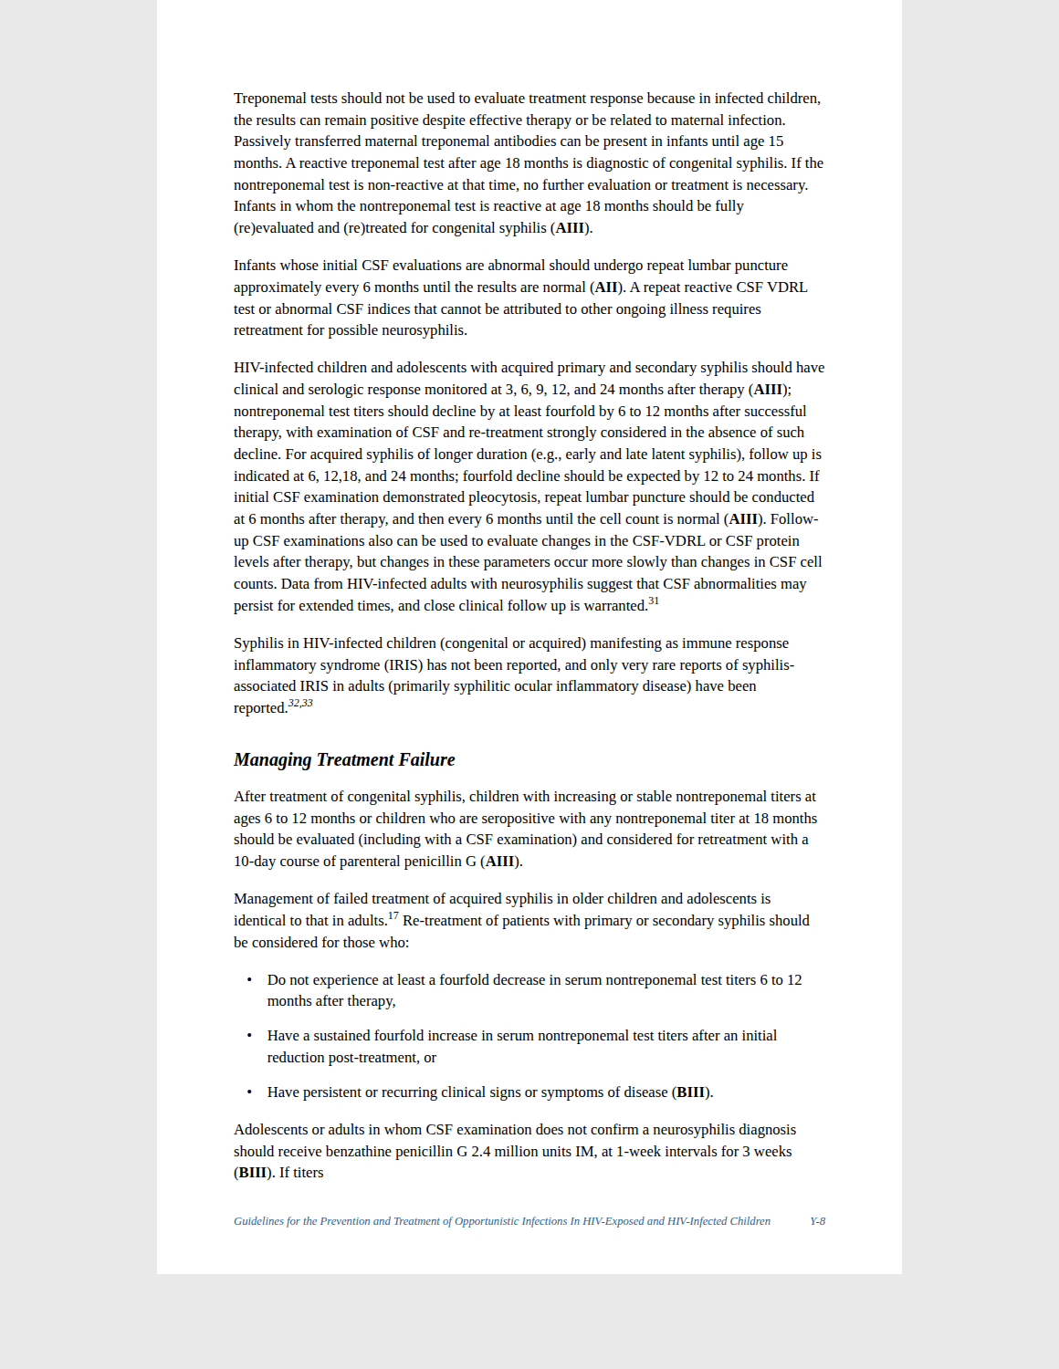Treponemal tests should not be used to evaluate treatment response because in infected children, the results can remain positive despite effective therapy or be related to maternal infection. Passively transferred maternal treponemal antibodies can be present in infants until age 15 months. A reactive treponemal test after age 18 months is diagnostic of congenital syphilis. If the nontreponemal test is non-reactive at that time, no further evaluation or treatment is necessary. Infants in whom the nontreponemal test is reactive at age 18 months should be fully (re)evaluated and (re)treated for congenital syphilis (AIII).
Infants whose initial CSF evaluations are abnormal should undergo repeat lumbar puncture approximately every 6 months until the results are normal (AII). A repeat reactive CSF VDRL test or abnormal CSF indices that cannot be attributed to other ongoing illness requires retreatment for possible neurosyphilis.
HIV-infected children and adolescents with acquired primary and secondary syphilis should have clinical and serologic response monitored at 3, 6, 9, 12, and 24 months after therapy (AIII); nontreponemal test titers should decline by at least fourfold by 6 to 12 months after successful therapy, with examination of CSF and re-treatment strongly considered in the absence of such decline. For acquired syphilis of longer duration (e.g., early and late latent syphilis), follow up is indicated at 6, 12,18, and 24 months; fourfold decline should be expected by 12 to 24 months. If initial CSF examination demonstrated pleocytosis, repeat lumbar puncture should be conducted at 6 months after therapy, and then every 6 months until the cell count is normal (AIII). Follow-up CSF examinations also can be used to evaluate changes in the CSF-VDRL or CSF protein levels after therapy, but changes in these parameters occur more slowly than changes in CSF cell counts. Data from HIV-infected adults with neurosyphilis suggest that CSF abnormalities may persist for extended times, and close clinical follow up is warranted.31
Syphilis in HIV-infected children (congenital or acquired) manifesting as immune response inflammatory syndrome (IRIS) has not been reported, and only very rare reports of syphilis-associated IRIS in adults (primarily syphilitic ocular inflammatory disease) have been reported.32,33
Managing Treatment Failure
After treatment of congenital syphilis, children with increasing or stable nontreponemal titers at ages 6 to 12 months or children who are seropositive with any nontreponemal titer at 18 months should be evaluated (including with a CSF examination) and considered for retreatment with a 10-day course of parenteral penicillin G (AIII).
Management of failed treatment of acquired syphilis in older children and adolescents is identical to that in adults.17 Re-treatment of patients with primary or secondary syphilis should be considered for those who:
Do not experience at least a fourfold decrease in serum nontreponemal test titers 6 to 12 months after therapy,
Have a sustained fourfold increase in serum nontreponemal test titers after an initial reduction post-treatment, or
Have persistent or recurring clinical signs or symptoms of disease (BIII).
Adolescents or adults in whom CSF examination does not confirm a neurosyphilis diagnosis should receive benzathine penicillin G 2.4 million units IM, at 1-week intervals for 3 weeks (BIII). If titers
Guidelines for the Prevention and Treatment of Opportunistic Infections In HIV-Exposed and HIV-Infected Children Y-8